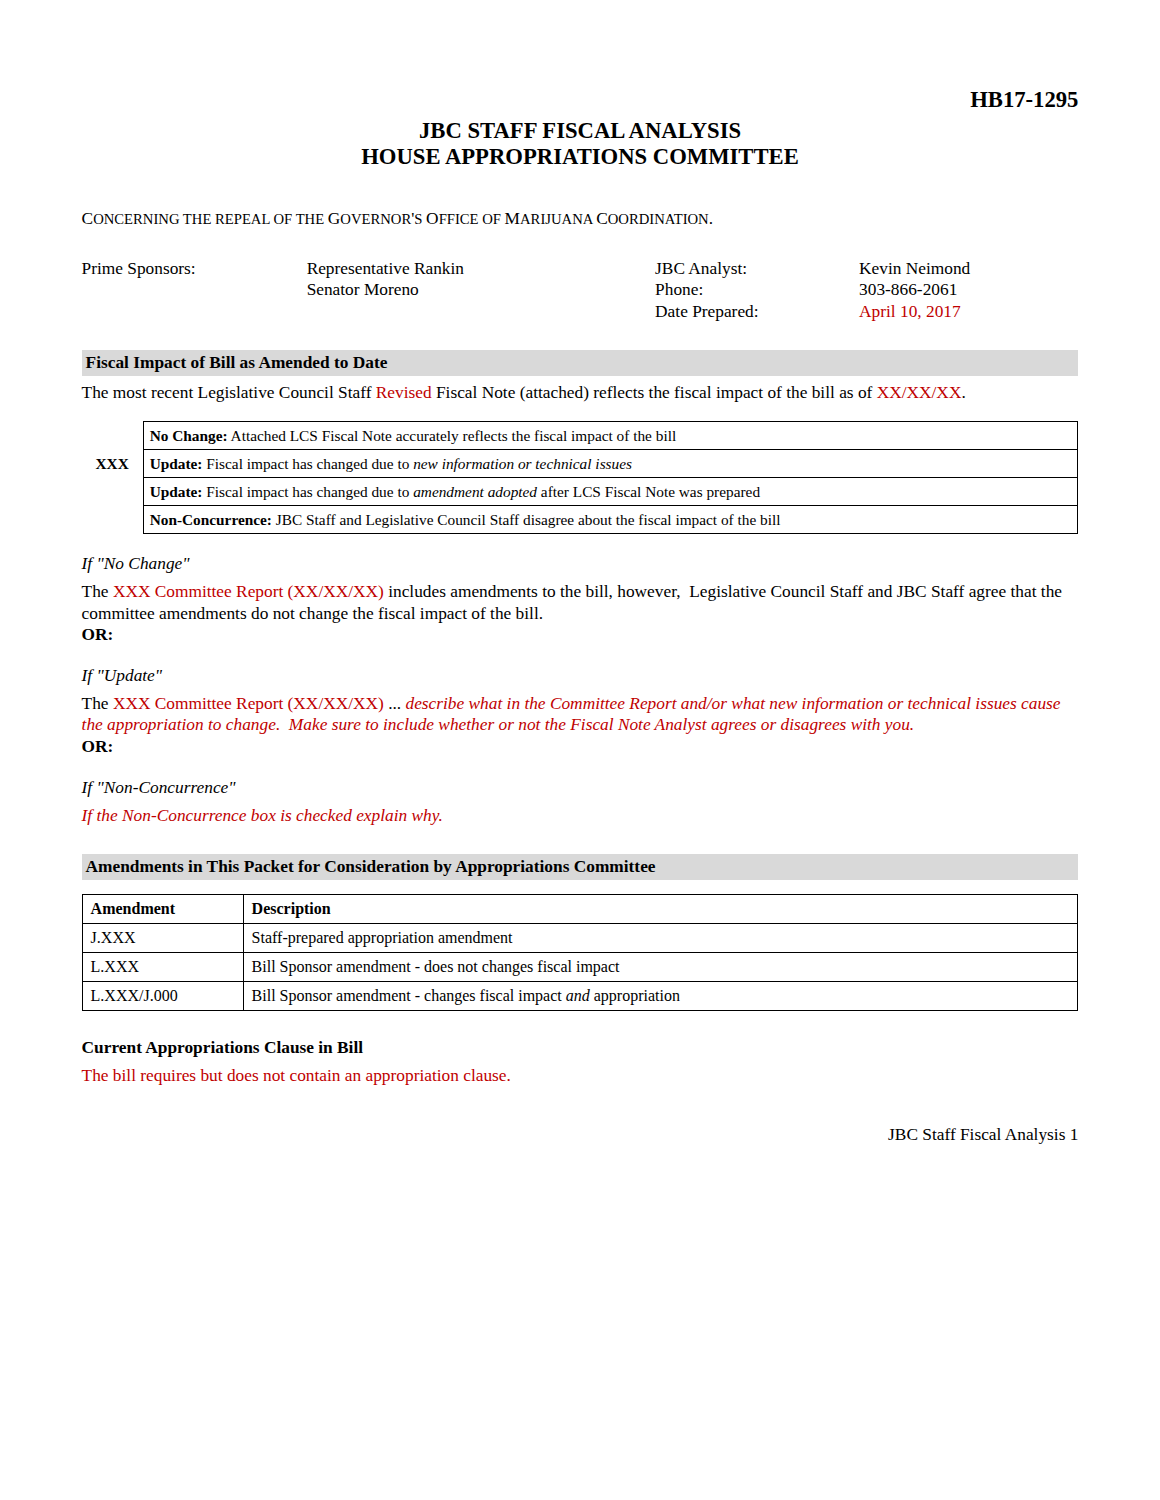HB17-1295
JBC STAFF FISCAL ANALYSIS
HOUSE APPROPRIATIONS COMMITTEE
CONCERNING THE REPEAL OF THE GOVERNOR'S OFFICE OF MARIJUANA COORDINATION.
| Prime Sponsors: | Representative Rankin | | JBC Analyst: | Kevin Neimond |
| | Senator Moreno | | Phone: | 303-866-2061 |
| | | | Date Prepared: | April 10, 2017 |
Fiscal Impact of Bill as Amended to Date
The most recent Legislative Council Staff Revised Fiscal Note (attached) reflects the fiscal impact of the bill as of XX/XX/XX.
| | No Change: Attached LCS Fiscal Note accurately reflects the fiscal impact of the bill |
| XXX | Update: Fiscal impact has changed due to new information or technical issues |
| | Update: Fiscal impact has changed due to amendment adopted after LCS Fiscal Note was prepared |
| | Non-Concurrence: JBC Staff and Legislative Council Staff disagree about the fiscal impact of the bill |
If "No Change"
The XXX Committee Report (XX/XX/XX) includes amendments to the bill, however, Legislative Council Staff and JBC Staff agree that the committee amendments do not change the fiscal impact of the bill.
OR:
If "Update"
The XXX Committee Report (XX/XX/XX) ... describe what in the Committee Report and/or what new information or technical issues cause the appropriation to change. Make sure to include whether or not the Fiscal Note Analyst agrees or disagrees with you.
OR:
If "Non-Concurrence"
If the Non-Concurrence box is checked explain why.
Amendments in This Packet for Consideration by Appropriations Committee
| Amendment | Description |
| --- | --- |
| J.XXX | Staff-prepared appropriation amendment |
| L.XXX | Bill Sponsor amendment - does not changes fiscal impact |
| L.XXX/J.000 | Bill Sponsor amendment - changes fiscal impact and appropriation |
Current Appropriations Clause in Bill
The bill requires but does not contain an appropriation clause.
JBC Staff Fiscal Analysis 1